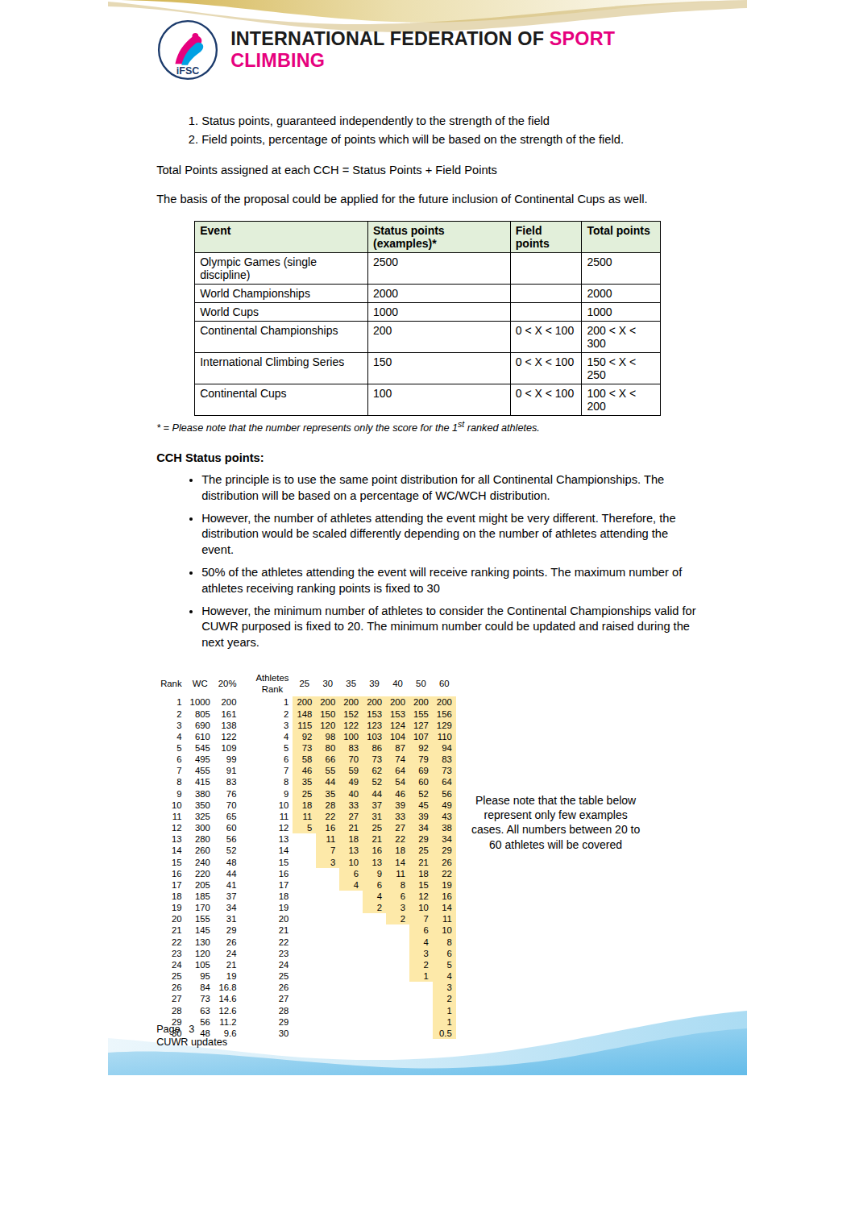iFSC
International Federation of Sport Climbing
Status points, guaranteed independently to the strength of the field
Field points, percentage of points which will be based on the strength of the field.
Total Points assigned at each CCH = Status Points + Field Points
The basis of the proposal could be applied for the future inclusion of Continental Cups as well.
| Event | Status points (examples)* | Field points | Total points |
| --- | --- | --- | --- |
| Olympic Games (single discipline) | 2500 | | 2500 |
| World Championships | 2000 | | 2000 |
| World Cups | 1000 | | 1000 |
| Continental Championships | 200 | 0 < X < 100 | 200 < X < 300 |
| International Climbing Series | 150 | 0 < X < 100 | 150 < X < 250 |
| Continental Cups | 100 | 0 < X < 100 | 100 < X < 200 |
* = Please note that the number represents only the score for the 1st ranked athletes.
CCH Status points:
The principle is to use the same point distribution for all Continental Championships. The distribution will be based on a percentage of WC/WCH distribution.
However, the number of athletes attending the event might be very different. Therefore, the distribution would be scaled differently depending on the number of athletes attending the event.
50% of the athletes attending the event will receive ranking points. The maximum number of athletes receiving ranking points is fixed to 30
However, the minimum number of athletes to consider the Continental Championships valid for CUWR purposed is fixed to 20. The minimum number could be updated and raised during the next years.
| Rank | WC | 20% | | Athletes Rank | 25 | 30 | 35 | 39 | 40 | 50 | 60 |
| --- | --- | --- | --- | --- | --- | --- | --- | --- | --- | --- | --- |
| 1 | 1000 | 200 | | 1 | 200 | 200 | 200 | 200 | 200 | 200 | 200 |
| 2 | 805 | 161 | | 2 | 148 | 150 | 152 | 153 | 153 | 155 | 156 |
| 3 | 690 | 138 | | 3 | 115 | 120 | 122 | 123 | 124 | 127 | 129 |
| 4 | 610 | 122 | | 4 | 92 | 98 | 100 | 103 | 104 | 107 | 110 |
| 5 | 545 | 109 | | 5 | 73 | 80 | 83 | 86 | 87 | 92 | 94 |
| 6 | 495 | 99 | | 6 | 58 | 66 | 70 | 73 | 74 | 79 | 83 |
| 7 | 455 | 91 | | 7 | 46 | 55 | 59 | 62 | 64 | 69 | 73 |
| 8 | 415 | 83 | | 8 | 35 | 44 | 49 | 52 | 54 | 60 | 64 |
| 9 | 380 | 76 | | 9 | 25 | 35 | 40 | 44 | 46 | 52 | 56 |
| 10 | 350 | 70 | | 10 | 18 | 28 | 33 | 37 | 39 | 45 | 49 |
| 11 | 325 | 65 | | 11 | 11 | 22 | 27 | 31 | 33 | 39 | 43 |
| 12 | 300 | 60 | | 12 | 5 | 16 | 21 | 25 | 27 | 34 | 38 |
| 13 | 280 | 56 | | 13 | | 11 | 18 | 21 | 22 | 29 | 34 |
| 14 | 260 | 52 | | 14 | | 7 | 13 | 16 | 18 | 25 | 29 |
| 15 | 240 | 48 | | 15 | | 3 | 10 | 13 | 14 | 21 | 26 |
| 16 | 220 | 44 | | 16 | | | 6 | 9 | 11 | 18 | 22 |
| 17 | 205 | 41 | | 17 | | | 4 | 6 | 8 | 15 | 19 |
| 18 | 185 | 37 | | 18 | | | | 4 | 6 | 12 | 16 |
| 19 | 170 | 34 | | 19 | | | | 2 | 3 | 10 | 14 |
| 20 | 155 | 31 | | 20 | | | | | 2 | 7 | 11 |
| 21 | 145 | 29 | | 21 | | | | | | 6 | 10 |
| 22 | 130 | 26 | | 22 | | | | | | 4 | 8 |
| 23 | 120 | 24 | | 23 | | | | | | 3 | 6 |
| 24 | 105 | 21 | | 24 | | | | | | 2 | 5 |
| 25 | 95 | 19 | | 25 | | | | | | 1 | 4 |
| 26 | 84 | 16.8 | | 26 | | | | | | | 3 |
| 27 | 73 | 14.6 | | 27 | | | | | | | 2 |
| 28 | 63 | 12.6 | | 28 | | | | | | | 1 |
| 29 | 56 | 11.2 | | 29 | | | | | | | 1 |
| 30 | 48 | 9.6 | | 30 | | | | | | | 0.5 |
Please note that the table below represent only few examples cases. All numbers between 20 to 60 athletes will be covered
Page 3
CUWR updates